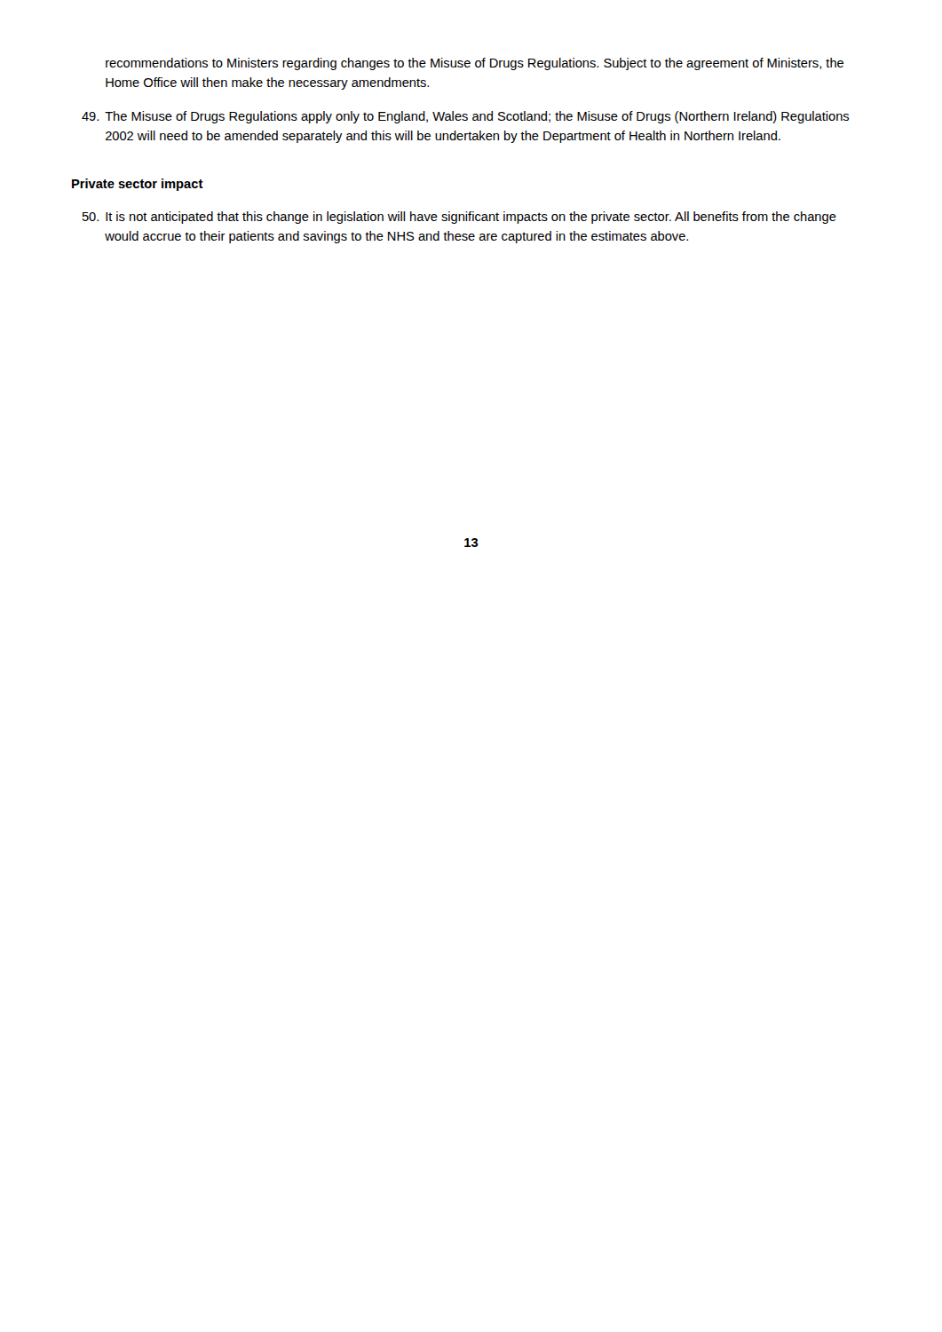recommendations to Ministers regarding changes to the Misuse of Drugs Regulations. Subject to the agreement of Ministers, the Home Office will then make the necessary amendments.
49. The Misuse of Drugs Regulations apply only to England, Wales and Scotland; the Misuse of Drugs (Northern Ireland) Regulations 2002 will need to be amended separately and this will be undertaken by the Department of Health in Northern Ireland.
Private sector impact
50. It is not anticipated that this change in legislation will have significant impacts on the private sector. All benefits from the change would accrue to their patients and savings to the NHS and these are captured in the estimates above.
13